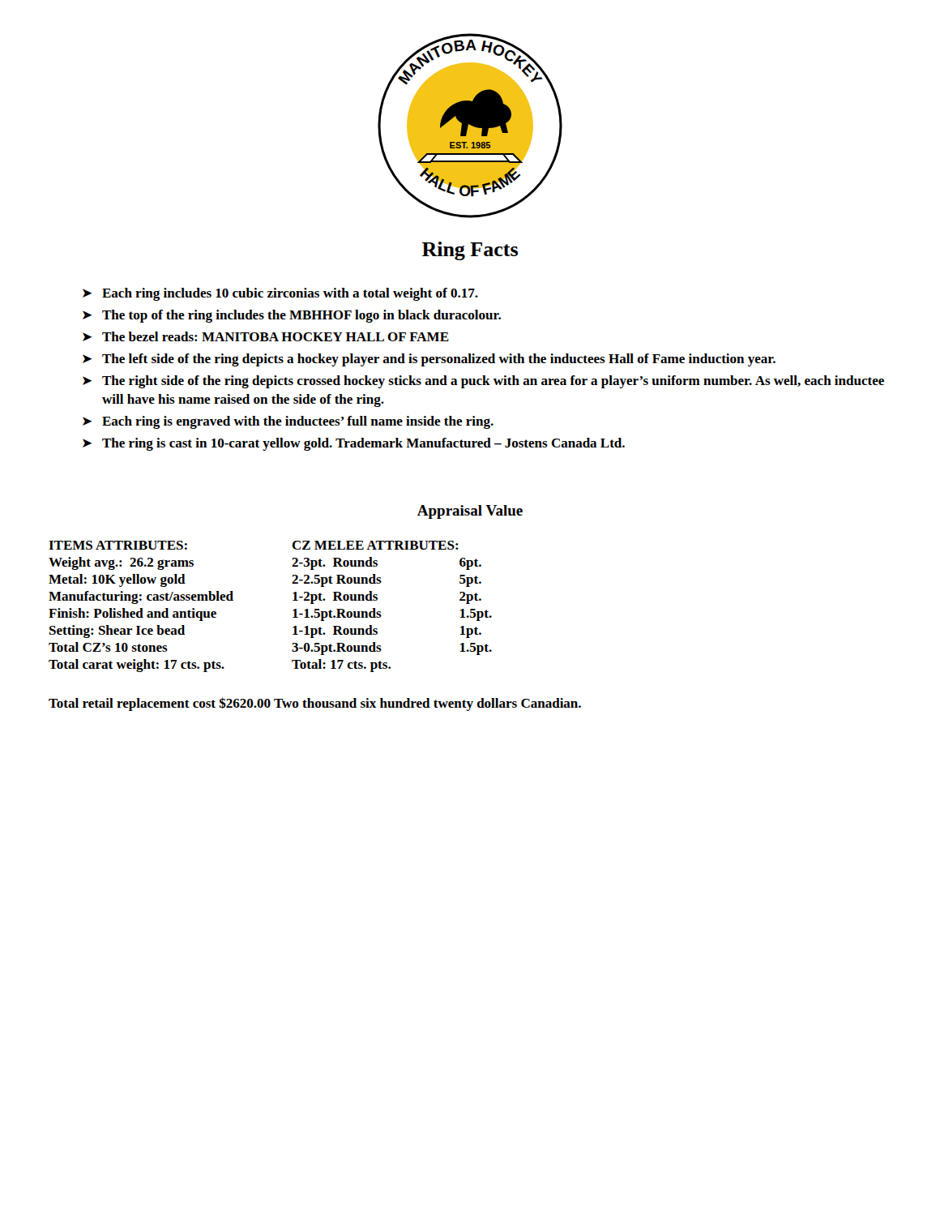EST. 1985 MANITOBA HOCKEY HALL OF FAME
Ring Facts
Each ring includes 10 cubic zirconias with a total weight of 0.17.
The top of the ring includes the MBHHOF logo in black duracolour.
The bezel reads: MANITOBA HOCKEY HALL OF FAME
The left side of the ring depicts a hockey player and is personalized with the inductees Hall of Fame induction year.
The right side of the ring depicts crossed hockey sticks and a puck with an area for a player’s uniform number. As well, each inductee will have his name raised on the side of the ring.
Each ring is engraved with the inductees’ full name inside the ring.
The ring is cast in 10-carat yellow gold. Trademark Manufactured – Jostens Canada Ltd.
Appraisal Value
| ITEMS ATTRIBUTES: | CZ MELEE ATTRIBUTES: | |
| Weight avg.: 26.2 grams | 2-3pt. Rounds | 6pt. |
| Metal: 10K yellow gold | 2-2.5pt Rounds | 5pt. |
| Manufacturing: cast/assembled | 1-2pt. Rounds | 2pt. |
| Finish: Polished and antique | 1-1.5pt.Rounds | 1.5pt. |
| Setting: Shear Ice bead | 1-1pt. Rounds | 1pt. |
| Total CZ’s 10 stones | 3-0.5pt.Rounds | 1.5pt. |
| Total carat weight: 17 cts. pts. | Total: 17 cts. pts. | |
Total retail replacement cost $2620.00 Two thousand six hundred twenty dollars Canadian.